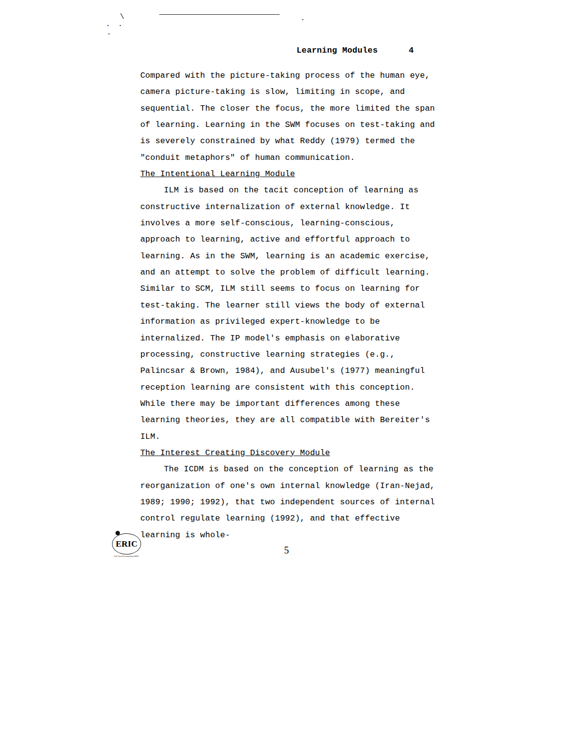\ . . .
.
Learning Modules 4
Compared with the picture-taking process of the human eye, camera picture-taking is slow, limiting in scope, and sequential. The closer the focus, the more limited the span of learning. Learning in the SWM focuses on test-taking and is severely constrained by what Reddy (1979) termed the "conduit metaphors" of human communication.
The Intentional Learning Module
ILM is based on the tacit conception of learning as constructive internalization of external knowledge. It involves a more self-conscious, learning-conscious, approach to learning, active and effortful approach to learning. As in the SWM, learning is an academic exercise, and an attempt to solve the problem of difficult learning. Similar to SCM, ILM still seems to focus on learning for test-taking. The learner still views the body of external information as privileged expert-knowledge to be internalized. The IP model's emphasis on elaborative processing, constructive learning strategies (e.g., Palincsar & Brown, 1984), and Ausubel's (1977) meaningful reception learning are consistent with this conception. While there may be important differences among these learning theories, they are all compatible with Bereiter's ILM.
The Interest Creating Discovery Module
The ICDM is based on the conception of learning as the reorganization of one's own internal knowledge (Iran-Nejad, 1989; 1990; 1992), that two independent sources of internal control regulate learning (1992), and that effective learning is whole-
ERIC
Full Text Provided by ERIC
5